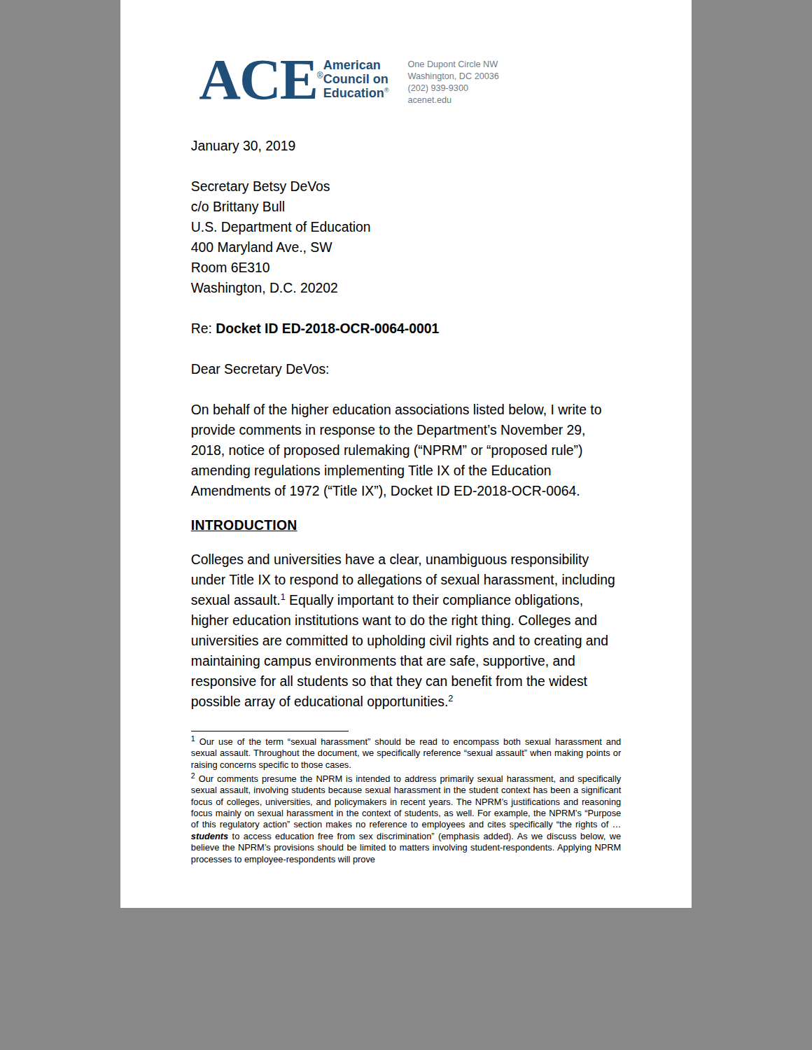ACE®American
Council on
Education®
One Dupont Circle NW
Washington, DC 20036
(202) 939-9300
acenet.edu
January 30, 2019
Secretary Betsy DeVos
c/o Brittany Bull
U.S. Department of Education
400 Maryland Ave., SW
Room 6E310
Washington, D.C. 20202
Re: Docket ID ED-2018-OCR-0064-0001
Dear Secretary DeVos:
On behalf of the higher education associations listed below, I write to provide comments in response to the Department’s November 29, 2018, notice of proposed rulemaking (“NPRM” or “proposed rule”) amending regulations implementing Title IX of the Education Amendments of 1972 (“Title IX”), Docket ID ED-2018-OCR-0064.
INTRODUCTION
Colleges and universities have a clear, unambiguous responsibility under Title IX to respond to allegations of sexual harassment, including sexual assault.1 Equally important to their compliance obligations, higher education institutions want to do the right thing. Colleges and universities are committed to upholding civil rights and to creating and maintaining campus environments that are safe, supportive, and responsive for all students so that they can benefit from the widest possible array of educational opportunities.2
1 Our use of the term “sexual harassment” should be read to encompass both sexual harassment and sexual assault. Throughout the document, we specifically reference “sexual assault” when making points or raising concerns specific to those cases.
2 Our comments presume the NPRM is intended to address primarily sexual harassment, and specifically sexual assault, involving students because sexual harassment in the student context has been a significant focus of colleges, universities, and policymakers in recent years. The NPRM’s justifications and reasoning focus mainly on sexual harassment in the context of students, as well. For example, the NPRM’s “Purpose of this regulatory action” section makes no reference to employees and cites specifically “the rights of … students to access education free from sex discrimination” (emphasis added). As we discuss below, we believe the NPRM’s provisions should be limited to matters involving student-respondents. Applying NPRM processes to employee-respondents will prove